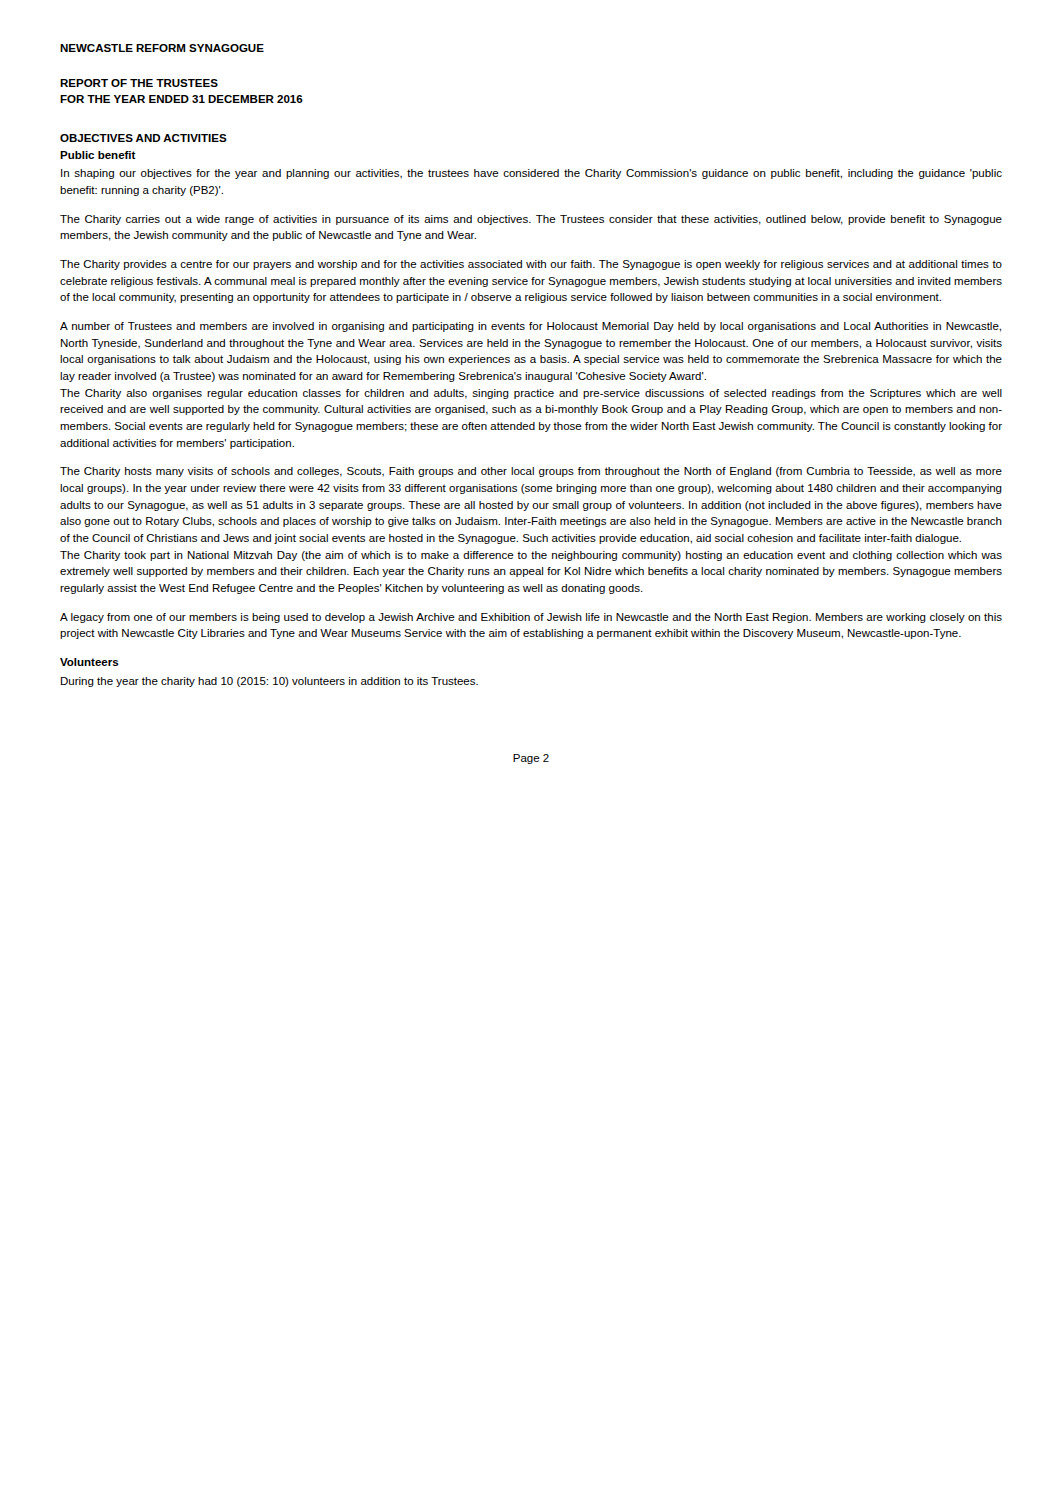NEWCASTLE REFORM SYNAGOGUE
REPORT OF THE TRUSTEES
FOR THE YEAR ENDED 31 DECEMBER 2016
OBJECTIVES AND ACTIVITIES
Public benefit
In shaping our objectives for the year and planning our activities, the trustees have considered the Charity Commission's guidance on public benefit, including the guidance 'public benefit: running a charity (PB2)'.
The Charity carries out a wide range of activities in pursuance of its aims and objectives. The Trustees consider that these activities, outlined below, provide benefit to Synagogue members, the Jewish community and the public of Newcastle and Tyne and Wear.
The Charity provides a centre for our prayers and worship and for the activities associated with our faith. The Synagogue is open weekly for religious services and at additional times to celebrate religious festivals. A communal meal is prepared monthly after the evening service for Synagogue members, Jewish students studying at local universities and invited members of the local community, presenting an opportunity for attendees to participate in / observe a religious service followed by liaison between communities in a social environment.
A number of Trustees and members are involved in organising and participating in events for Holocaust Memorial Day held by local organisations and Local Authorities in Newcastle, North Tyneside, Sunderland and throughout the Tyne and Wear area. Services are held in the Synagogue to remember the Holocaust. One of our members, a Holocaust survivor, visits local organisations to talk about Judaism and the Holocaust, using his own experiences as a basis. A special service was held to commemorate the Srebrenica Massacre for which the lay reader involved (a Trustee) was nominated for an award for Remembering Srebrenica's inaugural 'Cohesive Society Award'.
The Charity also organises regular education classes for children and adults, singing practice and pre-service discussions of selected readings from the Scriptures which are well received and are well supported by the community. Cultural activities are organised, such as a bi-monthly Book Group and a Play Reading Group, which are open to members and non-members. Social events are regularly held for Synagogue members; these are often attended by those from the wider North East Jewish community. The Council is constantly looking for additional activities for members' participation.
The Charity hosts many visits of schools and colleges, Scouts, Faith groups and other local groups from throughout the North of England (from Cumbria to Teesside, as well as more local groups). In the year under review there were 42 visits from 33 different organisations (some bringing more than one group), welcoming about 1480 children and their accompanying adults to our Synagogue, as well as 51 adults in 3 separate groups. These are all hosted by our small group of volunteers. In addition (not included in the above figures), members have also gone out to Rotary Clubs, schools and places of worship to give talks on Judaism. Inter-Faith meetings are also held in the Synagogue. Members are active in the Newcastle branch of the Council of Christians and Jews and joint social events are hosted in the Synagogue. Such activities provide education, aid social cohesion and facilitate inter-faith dialogue.
The Charity took part in National Mitzvah Day (the aim of which is to make a difference to the neighbouring community) hosting an education event and clothing collection which was extremely well supported by members and their children. Each year the Charity runs an appeal for Kol Nidre which benefits a local charity nominated by members. Synagogue members regularly assist the West End Refugee Centre and the Peoples' Kitchen by volunteering as well as donating goods.
A legacy from one of our members is being used to develop a Jewish Archive and Exhibition of Jewish life in Newcastle and the North East Region. Members are working closely on this project with Newcastle City Libraries and Tyne and Wear Museums Service with the aim of establishing a permanent exhibit within the Discovery Museum, Newcastle-upon-Tyne.
Volunteers
During the year the charity had 10 (2015: 10) volunteers in addition to its Trustees.
Page 2